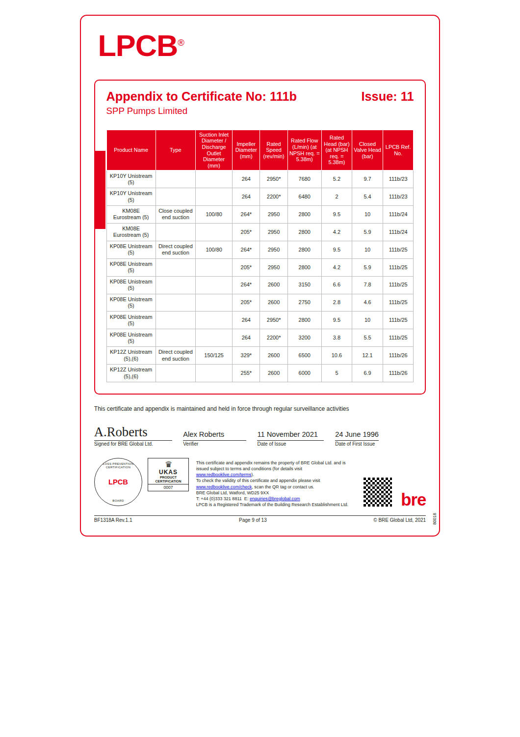LPCB®
Appendix to Certificate No: 111b
SPP Pumps Limited
Issue: 11
| Product Name | Type | Suction Inlet Diameter / Discharge Outlet Diameter (mm) | Impeller Diameter (mm) | Rated Speed (rev/min) | Rated Flow (L/min) (at NPSH req. = 5.38m) | Rated Head (bar) (at NPSH req. = 5.38m) | Closed Valve Head (bar) | LPCB Ref. No. |
| --- | --- | --- | --- | --- | --- | --- | --- | --- |
| KP10Y Unistream (5) | | | 264 | 2950* | 7680 | 5.2 | 9.7 | 111b/23 |
| KP10Y Unistream (5) | | | 264 | 2200* | 6480 | 2 | 5.4 | 111b/23 |
| KM08E Eurostream (5) | Close coupled end suction | 100/80 | 264* | 2950 | 2800 | 9.5 | 10 | 111b/24 |
| KM08E Eurostream (5) | | | 205* | 2950 | 2800 | 4.2 | 5.9 | 111b/24 |
| KP08E Unistream (5) | Direct coupled end suction | 100/80 | 264* | 2950 | 2800 | 9.5 | 10 | 111b/25 |
| KP08E Unistream (5) | | | 205* | 2950 | 2800 | 4.2 | 5.9 | 111b/25 |
| KP08E Unistream (5) | | | 264* | 2600 | 3150 | 6.6 | 7.8 | 111b/25 |
| KP08E Unistream (5) | | | 205* | 2600 | 2750 | 2.8 | 4.6 | 111b/25 |
| KP08E Unistream (5) | | | 264 | 2950* | 2800 | 9.5 | 10 | 111b/25 |
| KP08E Unistream (5) | | | 264 | 2200* | 3200 | 3.8 | 5.5 | 111b/25 |
| KP12Z Unistream (5),(6) | Direct coupled end suction | 150/125 | 329* | 2600 | 6500 | 10.6 | 12.1 | 111b/26 |
| KP12Z Unistream (5),(6) | | | 255* | 2600 | 6000 | 5 | 6.9 | 111b/26 |
This certificate and appendix is maintained and held in force through regular surveillance activities
A.Roberts
Signed for BRE Global Ltd.
Alex Roberts
Verifier
11 November 2021
Date of Issue
24 June 1996
Date of First Issue
LOSS PREVENTION CERTIFICATION
LPCB
BOARD
♛
UKAS
PRODUCT
CERTIFICATION
0007
This certificate and appendix remains the property of BRE Global Ltd. and is issued subject to terms and conditions (for details visit www.redbooklive.com/terms).
To check the validity of this certificate and appendix please visit www.redbooklive.com/check, scan the QR tag or contact us.
BRE Global Ltd, Watford, WD25 9XX
T: +44 (0)333 321 8811 E: enquiries@breglobal.com
LPCB is a Registered Trademark of the Building Research Establishment Ltd.
bre
BF1318A Rev.1.1
Page 9 of 13
© BRE Global Ltd, 2021
80018